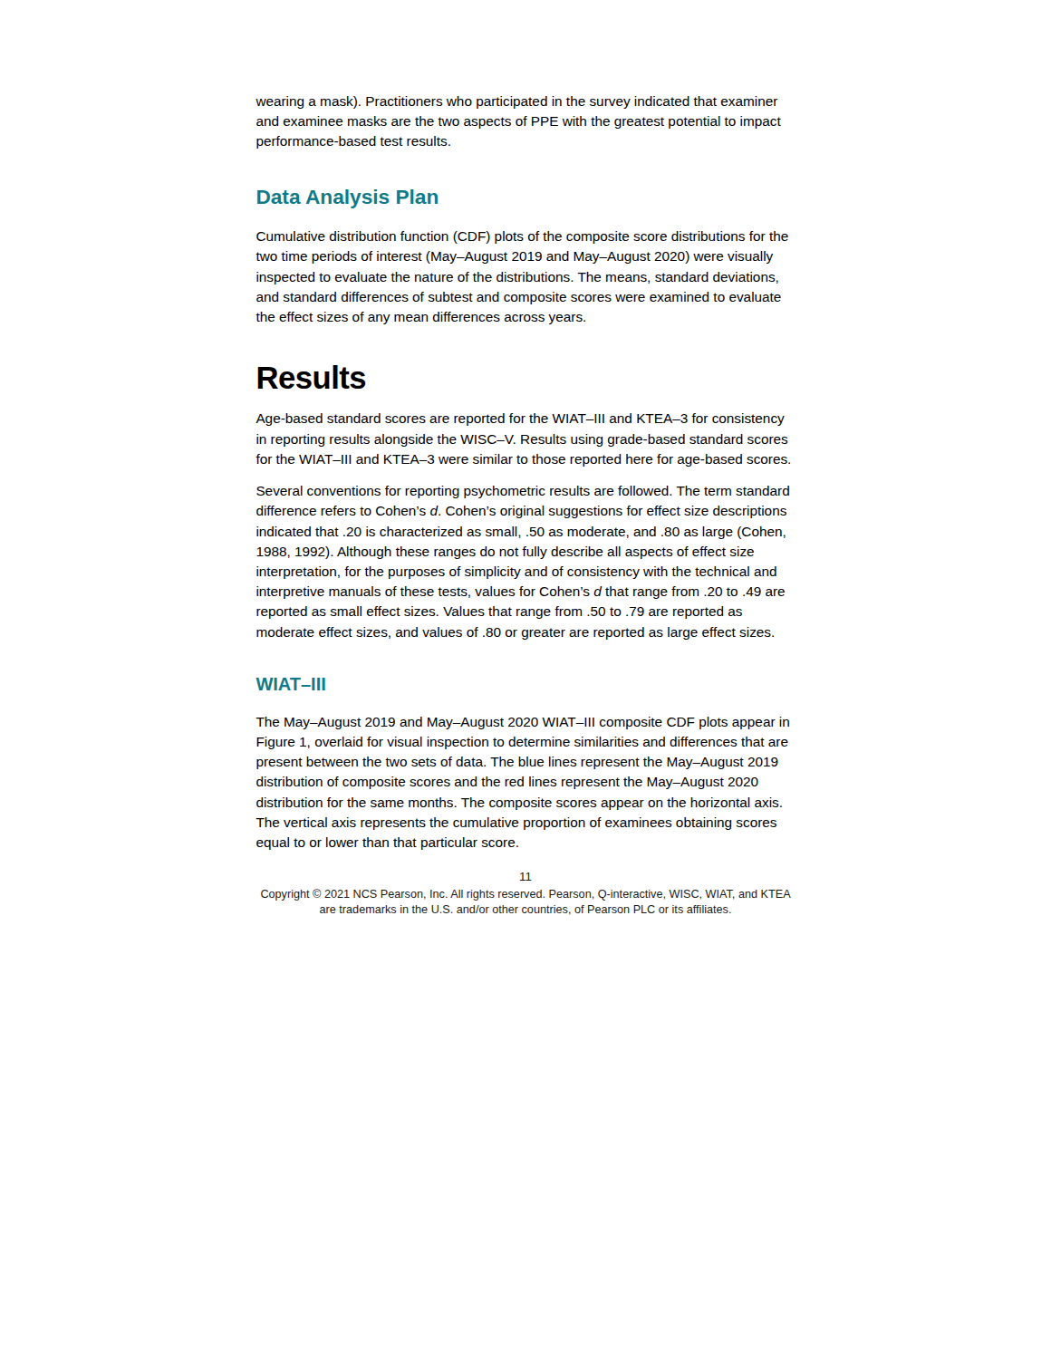wearing a mask). Practitioners who participated in the survey indicated that examiner and examinee masks are the two aspects of PPE with the greatest potential to impact performance-based test results.
Data Analysis Plan
Cumulative distribution function (CDF) plots of the composite score distributions for the two time periods of interest (May–August 2019 and May–August 2020) were visually inspected to evaluate the nature of the distributions. The means, standard deviations, and standard differences of subtest and composite scores were examined to evaluate the effect sizes of any mean differences across years.
Results
Age-based standard scores are reported for the WIAT–III and KTEA–3 for consistency in reporting results alongside the WISC–V. Results using grade-based standard scores for the WIAT–III and KTEA–3 were similar to those reported here for age-based scores.
Several conventions for reporting psychometric results are followed. The term standard difference refers to Cohen’s d. Cohen’s original suggestions for effect size descriptions indicated that .20 is characterized as small, .50 as moderate, and .80 as large (Cohen, 1988, 1992). Although these ranges do not fully describe all aspects of effect size interpretation, for the purposes of simplicity and of consistency with the technical and interpretive manuals of these tests, values for Cohen’s d that range from .20 to .49 are reported as small effect sizes. Values that range from .50 to .79 are reported as moderate effect sizes, and values of .80 or greater are reported as large effect sizes.
WIAT–III
The May–August 2019 and May–August 2020 WIAT–III composite CDF plots appear in Figure 1, overlaid for visual inspection to determine similarities and differences that are present between the two sets of data. The blue lines represent the May–August 2019 distribution of composite scores and the red lines represent the May–August 2020 distribution for the same months. The composite scores appear on the horizontal axis. The vertical axis represents the cumulative proportion of examinees obtaining scores equal to or lower than that particular score.
11
Copyright © 2021 NCS Pearson, Inc. All rights reserved. Pearson, Q-interactive, WISC, WIAT, and KTEA are trademarks in the U.S. and/or other countries, of Pearson PLC or its affiliates.